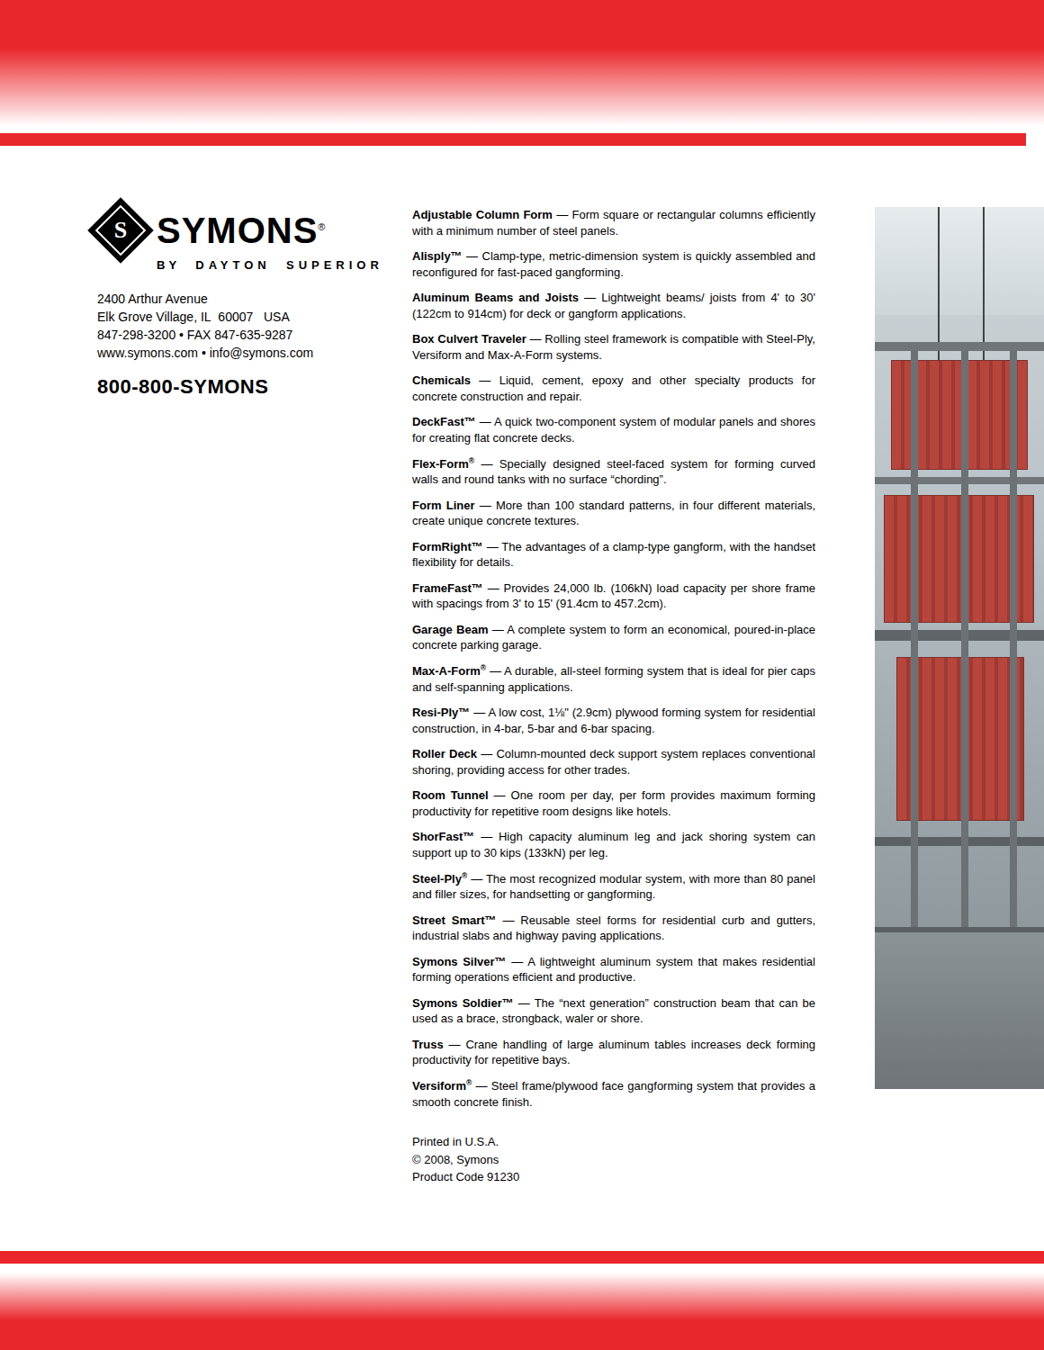S
SYMONS®
BY DAYTON SUPERIOR
2400 Arthur Avenue
Elk Grove Village, IL 60007 USA
847-298-3200 • FAX 847-635-9287
www.symons.com • info@symons.com
800-800-SYMONS
Adjustable Column Form — Form square or rectangular columns efficiently with a minimum number of steel panels.
Alisply™ — Clamp-type, metric-dimension system is quickly assembled and reconfigured for fast-paced gangforming.
Aluminum Beams and Joists — Lightweight beams/ joists from 4' to 30' (122cm to 914cm) for deck or gangform applications.
Box Culvert Traveler — Rolling steel framework is compatible with Steel-Ply, Versiform and Max-A-Form systems.
Chemicals — Liquid, cement, epoxy and other specialty products for concrete construction and repair.
DeckFast™ — A quick two-component system of modular panels and shores for creating flat concrete decks.
Flex-Form® — Specially designed steel-faced system for forming curved walls and round tanks with no surface “chording”.
Form Liner — More than 100 standard patterns, in four different materials, create unique concrete textures.
FormRight™ — The advantages of a clamp-type gangform, with the handset flexibility for details.
FrameFast™ — Provides 24,000 lb. (106kN) load capacity per shore frame with spacings from 3' to 15' (91.4cm to 457.2cm).
Garage Beam — A complete system to form an economical, poured-in-place concrete parking garage.
Max-A-Form® — A durable, all-steel forming system that is ideal for pier caps and self-spanning applications.
Resi-Ply™ — A low cost, 1⅛" (2.9cm) plywood forming system for residential construction, in 4-bar, 5-bar and 6-bar spacing.
Roller Deck — Column-mounted deck support system replaces conventional shoring, providing access for other trades.
Room Tunnel — One room per day, per form provides maximum forming productivity for repetitive room designs like hotels.
ShorFast™ — High capacity aluminum leg and jack shoring system can support up to 30 kips (133kN) per leg.
Steel-Ply® — The most recognized modular system, with more than 80 panel and filler sizes, for handsetting or gangforming.
Street Smart™ — Reusable steel forms for residential curb and gutters, industrial slabs and highway paving applications.
Symons Silver™ — A lightweight aluminum system that makes residential forming operations efficient and productive.
Symons Soldier™ — The “next generation” construction beam that can be used as a brace, strongback, waler or shore.
Truss — Crane handling of large aluminum tables increases deck forming productivity for repetitive bays.
Versiform® — Steel frame/plywood face gangforming system that provides a smooth concrete finish.
Printed in U.S.A.
© 2008, Symons
Product Code 91230